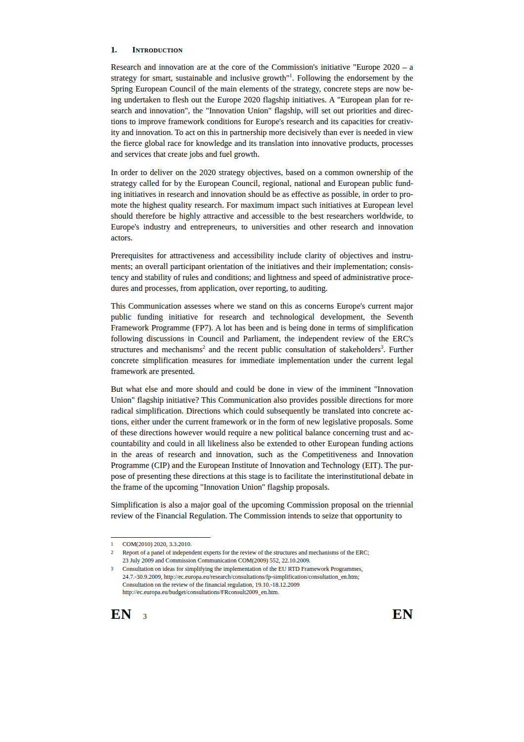1. Introduction
Research and innovation are at the core of the Commission's initiative "Europe 2020 – a strategy for smart, sustainable and inclusive growth"1. Following the endorsement by the Spring European Council of the main elements of the strategy, concrete steps are now being undertaken to flesh out the Europe 2020 flagship initiatives. A "European plan for research and innovation", the "Innovation Union" flagship, will set out priorities and directions to improve framework conditions for Europe's research and its capacities for creativity and innovation. To act on this in partnership more decisively than ever is needed in view the fierce global race for knowledge and its translation into innovative products, processes and services that create jobs and fuel growth.
In order to deliver on the 2020 strategy objectives, based on a common ownership of the strategy called for by the European Council, regional, national and European public funding initiatives in research and innovation should be as effective as possible, in order to promote the highest quality research. For maximum impact such initiatives at European level should therefore be highly attractive and accessible to the best researchers worldwide, to Europe's industry and entrepreneurs, to universities and other research and innovation actors.
Prerequisites for attractiveness and accessibility include clarity of objectives and instruments; an overall participant orientation of the initiatives and their implementation; consistency and stability of rules and conditions; and lightness and speed of administrative procedures and processes, from application, over reporting, to auditing.
This Communication assesses where we stand on this as concerns Europe's current major public funding initiative for research and technological development, the Seventh Framework Programme (FP7). A lot has been and is being done in terms of simplification following discussions in Council and Parliament, the independent review of the ERC's structures and mechanisms2 and the recent public consultation of stakeholders3. Further concrete simplification measures for immediate implementation under the current legal framework are presented.
But what else and more should and could be done in view of the imminent "Innovation Union" flagship initiative? This Communication also provides possible directions for more radical simplification. Directions which could subsequently be translated into concrete actions, either under the current framework or in the form of new legislative proposals. Some of these directions however would require a new political balance concerning trust and accountability and could in all likeliness also be extended to other European funding actions in the areas of research and innovation, such as the Competitiveness and Innovation Programme (CIP) and the European Institute of Innovation and Technology (EIT). The purpose of presenting these directions at this stage is to facilitate the interinstitutional debate in the frame of the upcoming "Innovation Union" flagship proposals.
Simplification is also a major goal of the upcoming Commission proposal on the triennial review of the Financial Regulation. The Commission intends to seize that opportunity to
1
COM(2010) 2020, 3.3.2010.
2
Report of a panel of independent experts for the review of the structures and mechanisms of the ERC;
23 July 2009 and Commission Communication COM(2009) 552, 22.10.2009.
3
Consultation on ideas for simplifying the implementation of the EU RTD Framework Programmes,
24.7.-30.9.2009, http://ec.europa.eu/research/consultations/fp-simplification/consultation_en.htm;
Consultation on the review of the financial regulation, 19.10.-18.12.2009
http://ec.europa.eu/budget/consultations/FRconsult2009_en.htm.
EN
3
EN